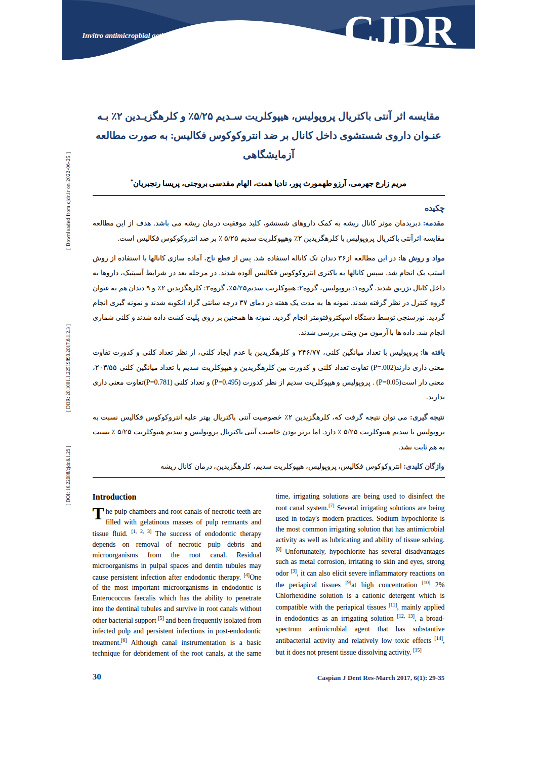Invitro antimicropbial activity of irrigants
CJDR
[ Downloaded from cjdr.ir on 2022-06-25 ]
[ DOR: 20.1001.1.22519890.2017.6.1.2.3 ]
[ DOI: 10.22088/cjdr.6.1.29 ]
مقایسه اثر آنتی باکتریال پروپولیس، هیپوکلریت سـدیم ۵/۲۵٪ و کلرهگزیـدین ۲٪ بـه عنـوان داروی شستشوی داخل کانال بر ضد انتروکوکوس فکالیس: به صورت مطالعه آزمایشگاهی
مریم زارع جهرمی، آرزو طهمورث پور، نادیا همت، الهام مقدسی بروجنی، پریسا رنجبریان*
چکیده
مقدمه: دبریدمان موثر کانال ریشه به کمک داروهای شستشو، کلید موفقیت درمان ریشه می باشد. هدف از این مطالعه مقایسه اثرآنتی باکتریال پروپولیس با کلرهگزیدین ۲٪ وهیپوکلریت سدیم ۵/۲۵ ٪ بر ضد انتروکوکوس فکالیس است.
مواد و روش ها: در این مطالعه از۳۶ دندان تک کاناله استفاده شد. پس از قطع تاج، آماده سازی کانالها با استفاده از روش استپ بک انجام شد. سپس کانالها به باکتری انتروکوکوس فکالیس آلوده شدند. در مرحله بعد در شرایط آسپتیک، داروها به داخل کانال تزریق شدند. گروه۱: پروپولیس، گروه۲: هیپوکلریت سدیم۵/۲۵٪، گروه۳: کلرهگزیدین ۲٪ و ۹ دندان هم به عنوان گروه کنترل در نظر گرفته شدند. نمونه ها به مدت یک هفته در دمای ۳۷ درجه سانتی گراد انکوبه شدند و نمونه گیری انجام گردید. نورسنجی توسط دستگاه اسپکتروفتومتر انجام گردید. نمونه ها همچنین بر روی پلیت کشت داده شدند و کلنی شماری انجام شد. داده ها با آزمون من ویتنی بررسی شدند.
یافته ها: پروپولیس با تعداد میانگین کلنی، ۲۴۶/۷۷ و کلرهگزیدین با عدم ایجاد کلنی، از نظر تعداد کلنی و کدورت تفاوت معنی داری دارند(P=.002) تفاوت تعداد کلنی و کدورت بین کلرهگزیدین و هیپوکلریت سدیم با تعداد میانگین کلنی ۲۰۳/۵۵، معنی دار است(P=0.05) . پروپولیس و هیپوکلریت سدیم از نظر کدورت (P=0.495) و تعداد کلنی (P=0.781)تفاوت معنی داری ندارند.
نتیجه گیری: می توان نتیجه گرفت که، کلرهگزیدین ۲٪ خصوصیت آنتی باکتریال بهتر علیه انتروکوکوس فکالیس نسبت به پروپولیس یا سدیم هیپوکلریت ۵/۲۵ ٪ دارد. اما برتر بودن خاصیت آنتی باکتریال پروپولیس و سدیم هیپوکلریت ۵/۲۵ ٪ نسبت به هم ثابت نشد.
واژگان کلیدی: انتروکوکوس فکالیس، پروپولیس، هیپوکلریت سدیم، کلرهگزیدین، درمان کانال ریشه
Introduction
The pulp chambers and root canals of necrotic teeth are filled with gelatinous masses of pulp remnants and tissue fluid. [1, 2, 3] The success of endodontic therapy depends on removal of necrotic pulp debris and microorganisms from the root canal. Residual microorganisms in pulpal spaces and dentin tubules may cause persistent infection after endodontic therapy. [4]One of the most important microorganisms in endodontic is Enterococcus faecalis which has the ability to penetrate into the dentinal tubules and survive in root canals without other bacterial support [5] and been frequently isolated from infected pulp and persistent infections in post-endodontic treatment.[6] Although canal instrumentation is a basic technique for debridement of the root canals, at the same time, irrigating solutions are being used to disinfect the root canal system.[7] Several irrigating solutions are being used in today's modern practices. Sodium hypochlorite is the most common irrigating solution that has antimicrobial activity as well as lubricating and ability of tissue solving.[8] Unfortunately, hypochlorite has several disadvantages such as metal corrosion, irritating to skin and eyes, strong odor [3], it can also elicit severe inflammatory reactions on the periapical tissues [9]at high concentration [10] 2% Chlorhexidine solution is a cationic detergent which is compatible with the periapical tissues [11], mainly applied in endodontics as an irrigating solution [12, 13], a broad-spectrum antimicrobial agent that has substantive antibacterial activity and relatively low toxic effects [14], but it does not present tissue dissolving activity. [15]
30
Caspian J Dent Res-March 2017, 6(1): 29-35